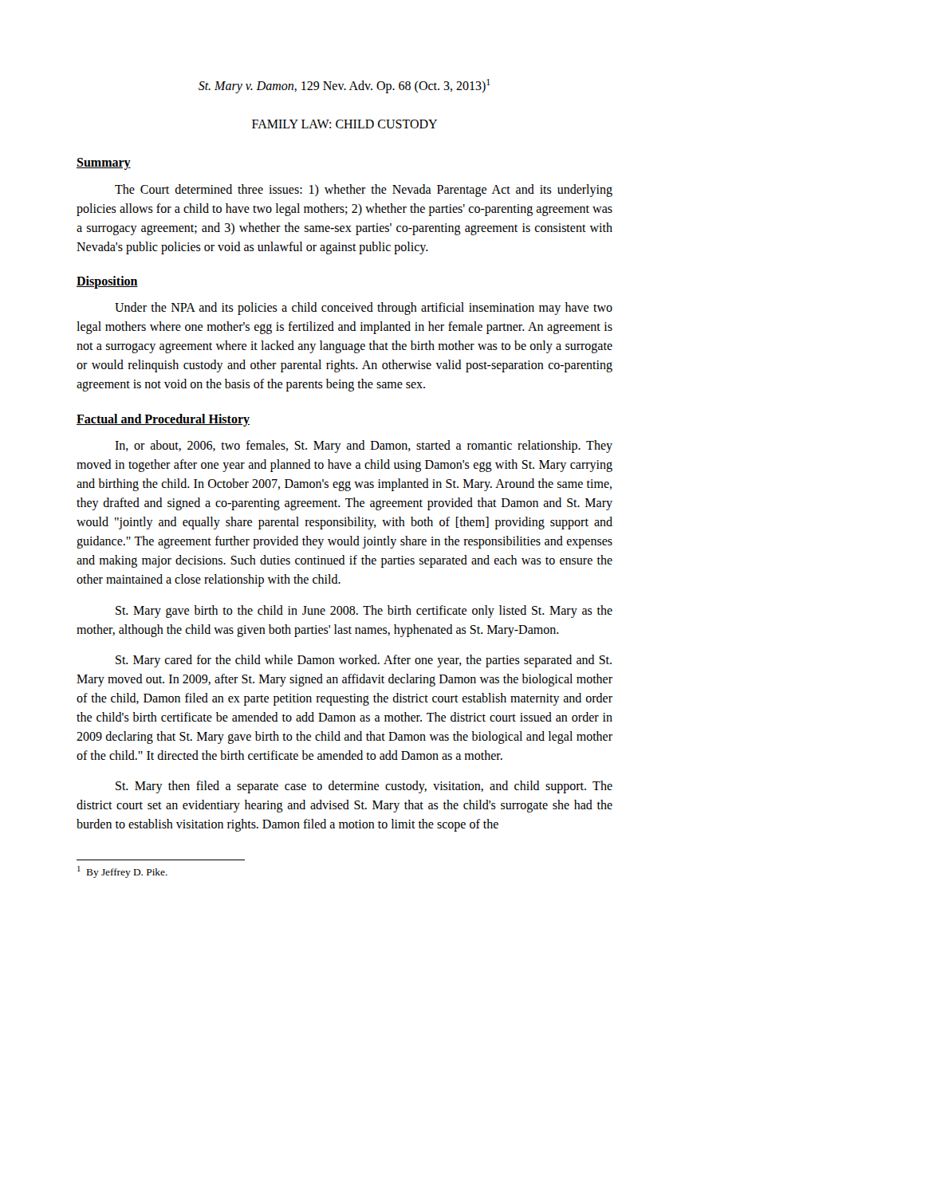St. Mary v. Damon, 129 Nev. Adv. Op. 68 (Oct. 3, 2013)1
FAMILY LAW: CHILD CUSTODY
Summary
The Court determined three issues: 1) whether the Nevada Parentage Act and its underlying policies allows for a child to have two legal mothers; 2) whether the parties' co-parenting agreement was a surrogacy agreement; and 3) whether the same-sex parties' co-parenting agreement is consistent with Nevada's public policies or void as unlawful or against public policy.
Disposition
Under the NPA and its policies a child conceived through artificial insemination may have two legal mothers where one mother's egg is fertilized and implanted in her female partner. An agreement is not a surrogacy agreement where it lacked any language that the birth mother was to be only a surrogate or would relinquish custody and other parental rights. An otherwise valid post-separation co-parenting agreement is not void on the basis of the parents being the same sex.
Factual and Procedural History
In, or about, 2006, two females, St. Mary and Damon, started a romantic relationship. They moved in together after one year and planned to have a child using Damon's egg with St. Mary carrying and birthing the child. In October 2007, Damon's egg was implanted in St. Mary. Around the same time, they drafted and signed a co-parenting agreement. The agreement provided that Damon and St. Mary would "jointly and equally share parental responsibility, with both of [them] providing support and guidance." The agreement further provided they would jointly share in the responsibilities and expenses and making major decisions. Such duties continued if the parties separated and each was to ensure the other maintained a close relationship with the child.
St. Mary gave birth to the child in June 2008. The birth certificate only listed St. Mary as the mother, although the child was given both parties' last names, hyphenated as St. Mary-Damon.
St. Mary cared for the child while Damon worked. After one year, the parties separated and St. Mary moved out. In 2009, after St. Mary signed an affidavit declaring Damon was the biological mother of the child, Damon filed an ex parte petition requesting the district court establish maternity and order the child's birth certificate be amended to add Damon as a mother. The district court issued an order in 2009 declaring that St. Mary gave birth to the child and that Damon was the biological and legal mother of the child." It directed the birth certificate be amended to add Damon as a mother.
St. Mary then filed a separate case to determine custody, visitation, and child support. The district court set an evidentiary hearing and advised St. Mary that as the child's surrogate she had the burden to establish visitation rights. Damon filed a motion to limit the scope of the
1 By Jeffrey D. Pike.